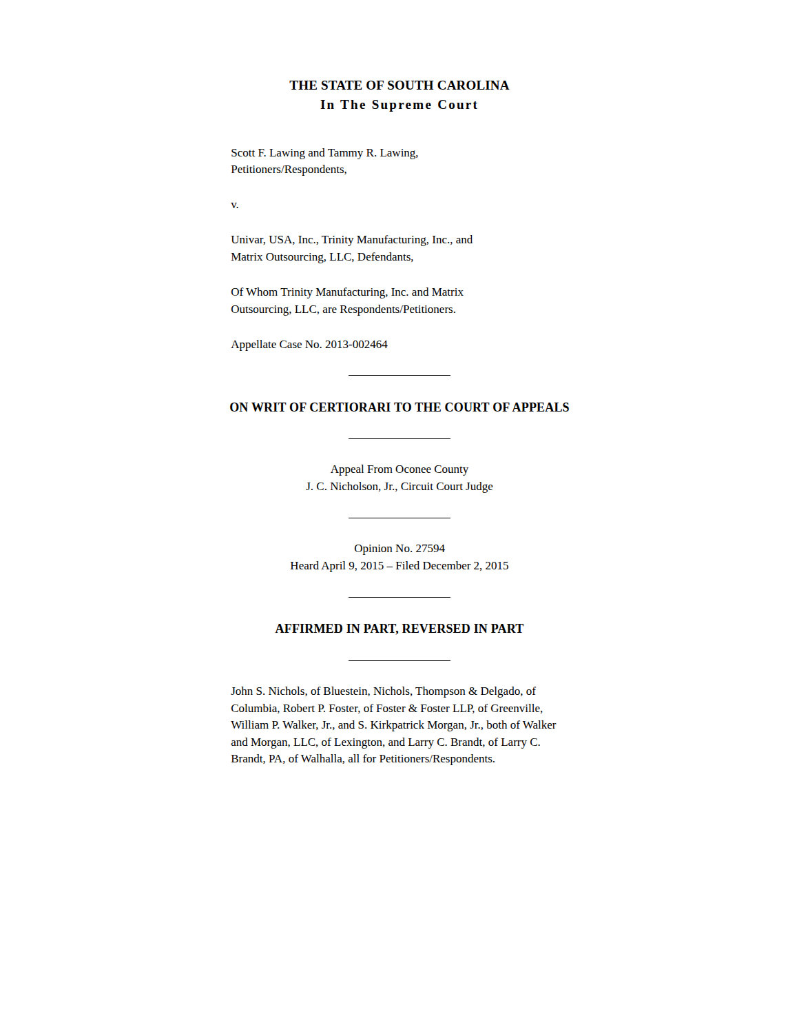THE STATE OF SOUTH CAROLINA In The Supreme Court
Scott F. Lawing and Tammy R. Lawing,
Petitioners/Respondents,
v.
Univar, USA, Inc., Trinity Manufacturing, Inc., and
Matrix Outsourcing, LLC, Defendants,
Of Whom Trinity Manufacturing, Inc. and Matrix
Outsourcing, LLC, are Respondents/Petitioners.
Appellate Case No. 2013-002464
ON WRIT OF CERTIORARI TO THE COURT OF APPEALS
Appeal From Oconee County
J. C. Nicholson, Jr., Circuit Court Judge
Opinion No. 27594
Heard April 9, 2015 – Filed December 2, 2015
AFFIRMED IN PART, REVERSED IN PART
John S. Nichols, of Bluestein, Nichols, Thompson & Delgado, of Columbia, Robert P. Foster, of Foster & Foster LLP, of Greenville, William P. Walker, Jr., and S. Kirkpatrick Morgan, Jr., both of Walker and Morgan, LLC, of Lexington, and Larry C. Brandt, of Larry C. Brandt, PA, of Walhalla, all for Petitioners/Respondents.